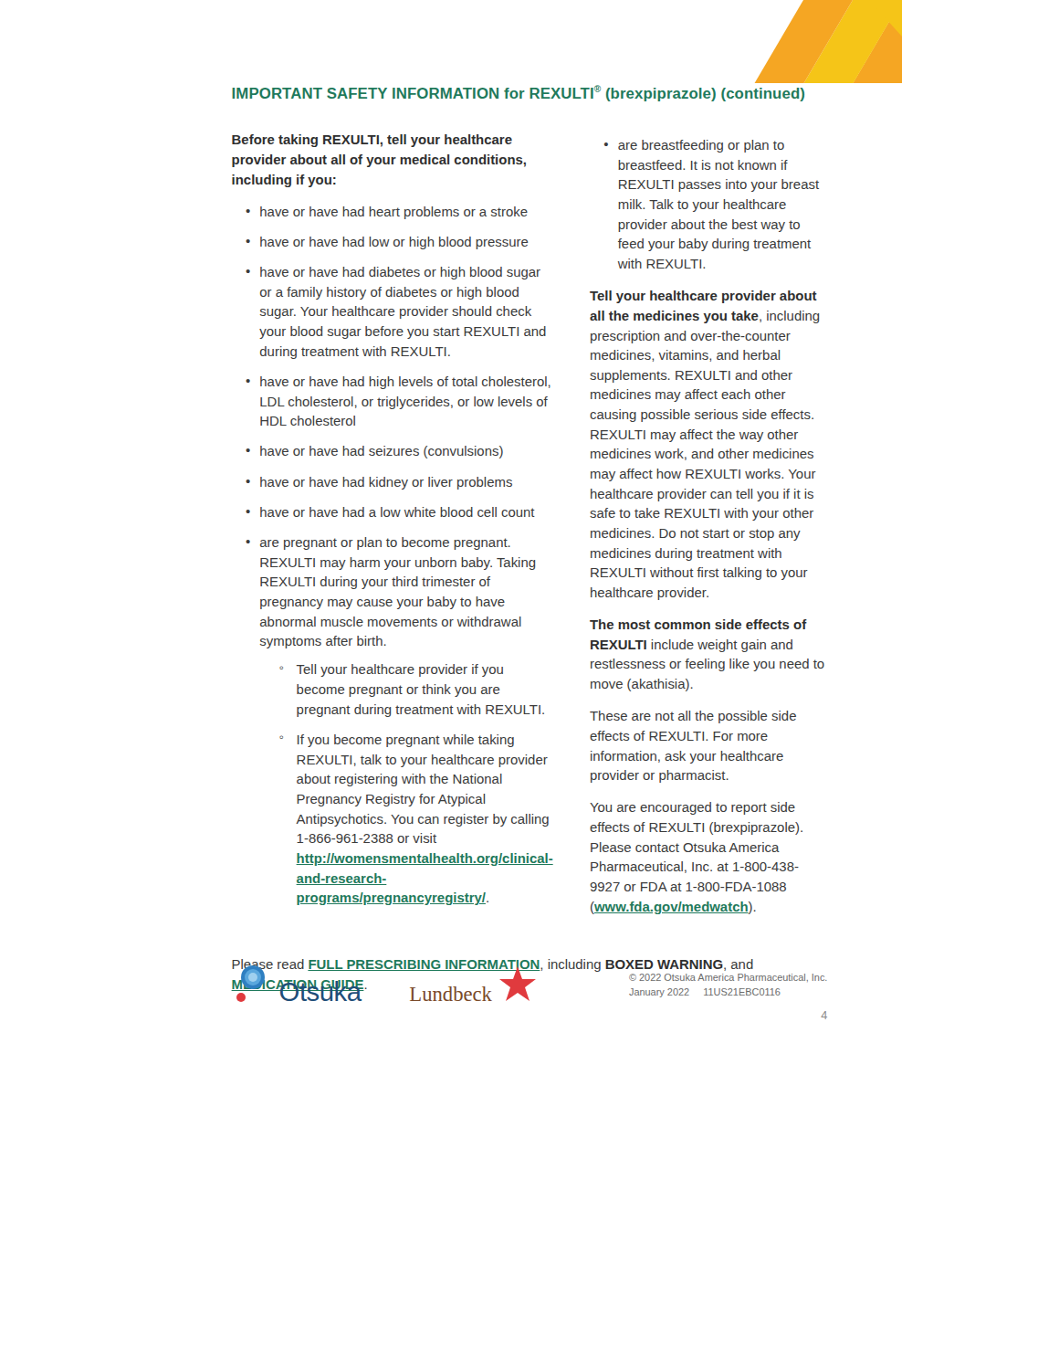IMPORTANT SAFETY INFORMATION for REXULTI® (brexpiprazole) (continued)
Before taking REXULTI, tell your healthcare provider about all of your medical conditions, including if you:
have or have had heart problems or a stroke
have or have had low or high blood pressure
have or have had diabetes or high blood sugar or a family history of diabetes or high blood sugar. Your healthcare provider should check your blood sugar before you start REXULTI and during treatment with REXULTI.
have or have had high levels of total cholesterol, LDL cholesterol, or triglycerides, or low levels of HDL cholesterol
have or have had seizures (convulsions)
have or have had kidney or liver problems
have or have had a low white blood cell count
are pregnant or plan to become pregnant. REXULTI may harm your unborn baby. Taking REXULTI during your third trimester of pregnancy may cause your baby to have abnormal muscle movements or withdrawal symptoms after birth.
Tell your healthcare provider if you become pregnant or think you are pregnant during treatment with REXULTI.
If you become pregnant while taking REXULTI, talk to your healthcare provider about registering with the National Pregnancy Registry for Atypical Antipsychotics. You can register by calling 1-866-961-2388 or visit http://womensmentalhealth.org/clinical-and-research-programs/pregnancyregistry/.
are breastfeeding or plan to breastfeed. It is not known if REXULTI passes into your breast milk. Talk to your healthcare provider about the best way to feed your baby during treatment with REXULTI.
Tell your healthcare provider about all the medicines you take, including prescription and over-the-counter medicines, vitamins, and herbal supplements. REXULTI and other medicines may affect each other causing possible serious side effects. REXULTI may affect the way other medicines work, and other medicines may affect how REXULTI works. Your healthcare provider can tell you if it is safe to take REXULTI with your other medicines. Do not start or stop any medicines during treatment with REXULTI without first talking to your healthcare provider.
The most common side effects of REXULTI include weight gain and restlessness or feeling like you need to move (akathisia).
These are not all the possible side effects of REXULTI. For more information, ask your healthcare provider or pharmacist.
You are encouraged to report side effects of REXULTI (brexpiprazole). Please contact Otsuka America Pharmaceutical, Inc. at 1-800-438-9927 or FDA at 1-800-FDA-1088 (www.fda.gov/medwatch).
Please read FULL PRESCRIBING INFORMATION, including BOXED WARNING, and MEDICATION GUIDE.
Otsuka
Lundbeck
© 2022 Otsuka America Pharmaceutical, Inc.
January 2022 11US21EBC0116
4